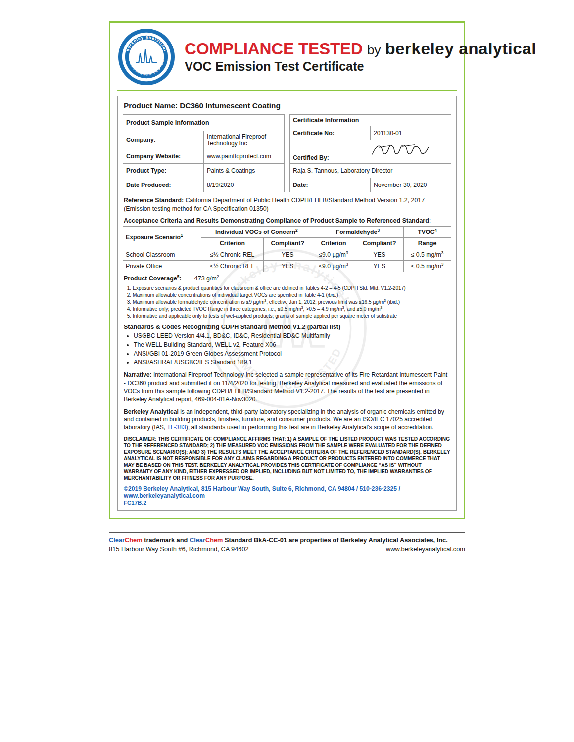berkeley analytical COMPLIANCE TESTED
COMPLIANCE TESTED by berkeley analytical
VOC Emission Test Certificate
berkeley analytical COMPLIANCE TESTED
Product Name: DC360 Intumescent Coating
| Product Sample Information |
| --- |
| Company: | International Fireproof Technology Inc |
| Company Website: | www.painttoprotect.com |
| Product Type: | Paints & Coatings |
| Date Produced: | 8/19/2020 |
| Certificate Information |
| --- |
| Certificate No: | 201130-01 |
| Certified By: |
| Raja S. Tannous, Laboratory Director |
| Date: | November 30, 2020 |
Reference Standard: California Department of Public Health CDPH/EHLB/Standard Method Version 1.2, 2017
(Emission testing method for CA Specification 01350)
Acceptance Criteria and Results Demonstrating Compliance of Product Sample to Referenced Standard:
| Exposure Scenario 1 | Individual VOCs of Concern 2 | Formaldehyde 3 | TVOC 4 |
| --- | --- | --- | --- |
| Criterion | Compliant? | Criterion | Compliant? | Range |
| School Classroom | ≤½ Chronic REL | YES | ≤9.0 µg/m 3 | YES | ≤ 0.5 mg/m 3 |
| Private Office | ≤½ Chronic REL | YES | ≤9.0 µg/m 3 | YES | ≤ 0.5 mg/m 3 |
Product Coverage5:473 g/m2
Exposure scenarios & product quantities for classroom & office are defined in Tables 4-2 – 4-5 (CDPH Std. Mtd. V1.2-2017)
Maximum allowable concentrations of individual target VOCs are specified in Table 4-1 (ibid.)
Maximum allowable formaldehyde concentration is ≤9 µg/m3, effective Jan 1, 2012; previous limit was ≤16.5 µg/m3 (ibid.)
Informative only; predicted TVOC Range in three categories, i.e., ≤0.5 mg/m3, >0.5 – 4.9 mg/m3, and ≥5.0 mg/m3
Informative and applicable only to tests of wet-applied products; grams of sample applied per square meter of substrate
Standards & Codes Recognizing CDPH Standard Method V1.2 (partial list)
USGBC LEED Version 4/4.1, BD&C, ID&C, Residential BD&C Multifamily
The WELL Building Standard, WELL v2, Feature X06
ANSI/GBI 01-2019 Green Globes Assessment Protocol
ANSI/ASHRAE/USGBC/IES Standard 189.1
Narrative: International Fireproof Technology Inc selected a sample representative of its Fire Retardant Intumescent Paint - DC360 product and submitted it on 11/4/2020 for testing. Berkeley Analytical measured and evaluated the emissions of VOCs from this sample following CDPH/EHLB/Standard Method V1.2-2017. The results of the test are presented in Berkeley Analytical report, 469-004-01A-Nov3020.
Berkeley Analytical is an independent, third-party laboratory specializing in the analysis of organic chemicals emitted by and contained in building products, finishes, furniture, and consumer products. We are an ISO/IEC 17025 accredited laboratory (IAS, TL-383); all standards used in performing this test are in Berkeley Analytical’s scope of accreditation.
DISCLAIMER: THIS CERTIFICATE OF COMPLIANCE AFFIRMS THAT: 1) A SAMPLE OF THE LISTED PRODUCT WAS TESTED ACCORDING TO THE REFERENCED STANDARD; 2) THE MEASURED VOC EMISSIONS FROM THE SAMPLE WERE EVALUATED FOR THE DEFINED EXPOSURE SCENARIO(S); AND 3) THE RESULTS MEET THE ACCEPTANCE CRITERIA OF THE REFERENCED STANDARD(S). BERKELEY ANALYTICAL IS NOT RESPONSIBLE FOR ANY CLAIMS REGARDING A PRODUCT OR PRODUCTS ENTERED INTO COMMERCE THAT MAY BE BASED ON THIS TEST. BERKELEY ANALYTICAL PROVIDES THIS CERTIFICATE OF COMPLIANCE “AS IS” WITHOUT WARRANTY OF ANY KIND, EITHER EXPRESSED OR IMPLIED, INCLUDING BUT NOT LIMITED TO, THE IMPLIED WARRANTIES OF MERCHANTABILITY OR FITNESS FOR ANY PURPOSE.
©2019 Berkeley Analytical, 815 Harbour Way South, Suite 6, Richmond, CA 94804 / 510-236-2325 / www.berkeleyanalytical.com FC17B.2
Clear Chem trademark and Clear Chem Standard BkA-CC-01 are properties of Berkeley Analytical Associates, Inc.
815 Harbour Way South #6, Richmond, CA 94602 www.berkeleyanalytical.com